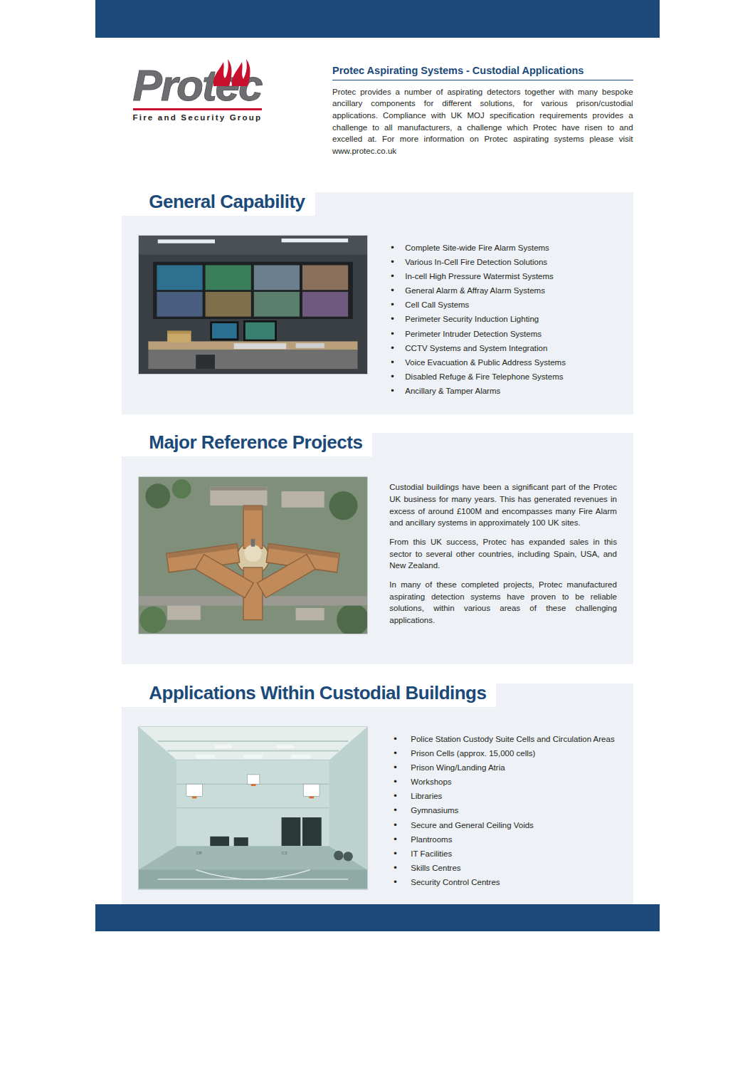Protec
Fire and Security Group
Protec Aspirating Systems - Custodial Applications
Protec provides a number of aspirating detectors together with many bespoke ancillary components for different solutions, for various prison/custodial applications. Compliance with UK MOJ specification requirements provides a challenge to all manufacturers, a challenge which Protec have risen to and excelled at. For more information on Protec aspirating systems please visit www.protec.co.uk
General Capability
Complete Site-wide Fire Alarm Systems
Various In-Cell Fire Detection Solutions
In-cell High Pressure Watermist Systems
General Alarm & Affray Alarm Systems
Cell Call Systems
Perimeter Security Induction Lighting
Perimeter Intruder Detection Systems
CCTV Systems and System Integration
Voice Evacuation & Public Address Systems
Disabled Refuge & Fire Telephone Systems
Ancillary & Tamper Alarms
Major Reference Projects
Custodial buildings have been a significant part of the Protec UK business for many years. This has generated revenues in excess of around £100M and encompasses many Fire Alarm and ancillary systems in approximately 100 UK sites.
From this UK success, Protec has expanded sales in this sector to several other countries, including Spain, USA, and New Zealand.
In many of these completed projects, Protec manufactured aspirating detection systems have proven to be reliable solutions, within various areas of these challenging applications.
Applications Within Custodial Buildings
CR C3
Police Station Custody Suite Cells and Circulation Areas
Prison Cells (approx. 15,000 cells)
Prison Wing/Landing Atria
Workshops
Libraries
Gymnasiums
Secure and General Ceiling Voids
Plantrooms
IT Facilities
Skills Centres
Security Control Centres